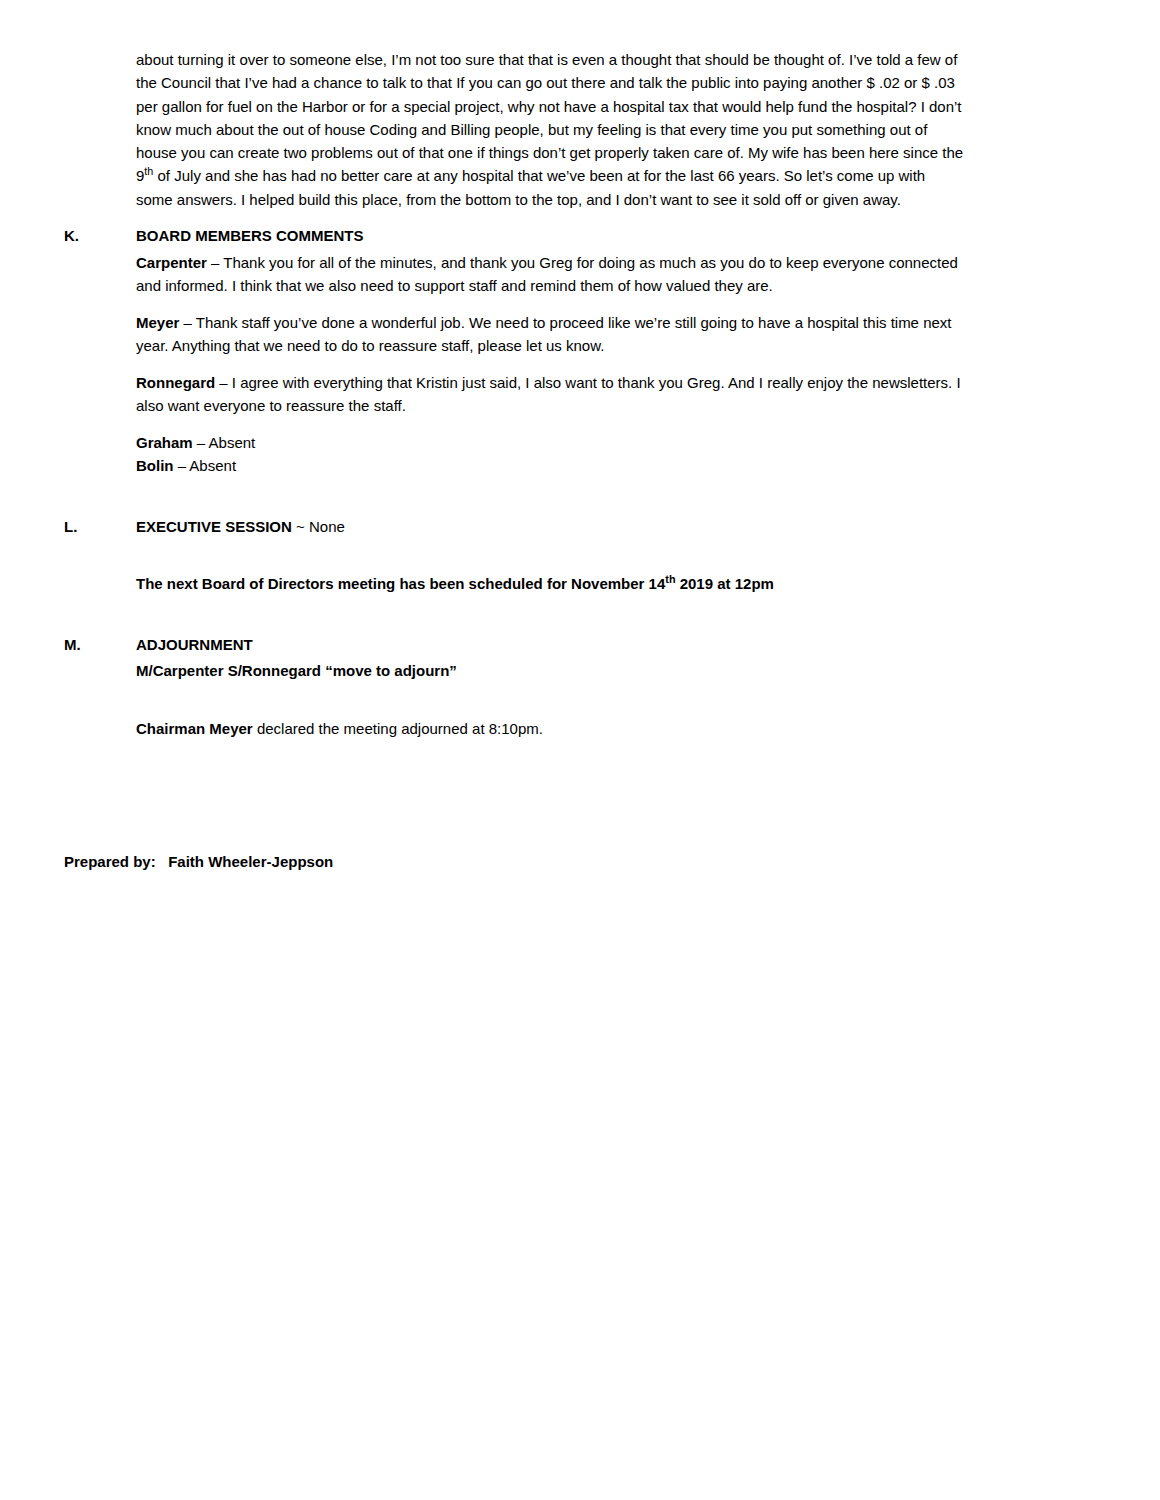about turning it over to someone else, I’m not too sure that that is even a thought that should be thought of. I’ve told a few of the Council that I’ve had a chance to talk to that If you can go out there and talk the public into paying another $ .02 or $ .03 per gallon for fuel on the Harbor or for a special project, why not have a hospital tax that would help fund the hospital? I don’t know much about the out of house Coding and Billing people, but my feeling is that every time you put something out of house you can create two problems out of that one if things don’t get properly taken care of. My wife has been here since the 9th of July and she has had no better care at any hospital that we’ve been at for the last 66 years. So let’s come up with some answers. I helped build this place, from the bottom to the top, and I don’t want to see it sold off or given away.
K.
BOARD MEMBERS COMMENTS
Carpenter – Thank you for all of the minutes, and thank you Greg for doing as much as you do to keep everyone connected and informed. I think that we also need to support staff and remind them of how valued they are.
Meyer – Thank staff you’ve done a wonderful job. We need to proceed like we’re still going to have a hospital this time next year. Anything that we need to do to reassure staff, please let us know.
Ronnegard – I agree with everything that Kristin just said, I also want to thank you Greg. And I really enjoy the newsletters. I also want everyone to reassure the staff.
Graham – Absent
Bolin – Absent
L.
EXECUTIVE SESSION ~ None
The next Board of Directors meeting has been scheduled for November 14th 2019 at 12pm
M.
ADJOURNMENT
M/Carpenter S/Ronnegard “move to adjourn”
Chairman Meyer declared the meeting adjourned at 8:10pm.
Prepared by: Faith Wheeler-Jeppson